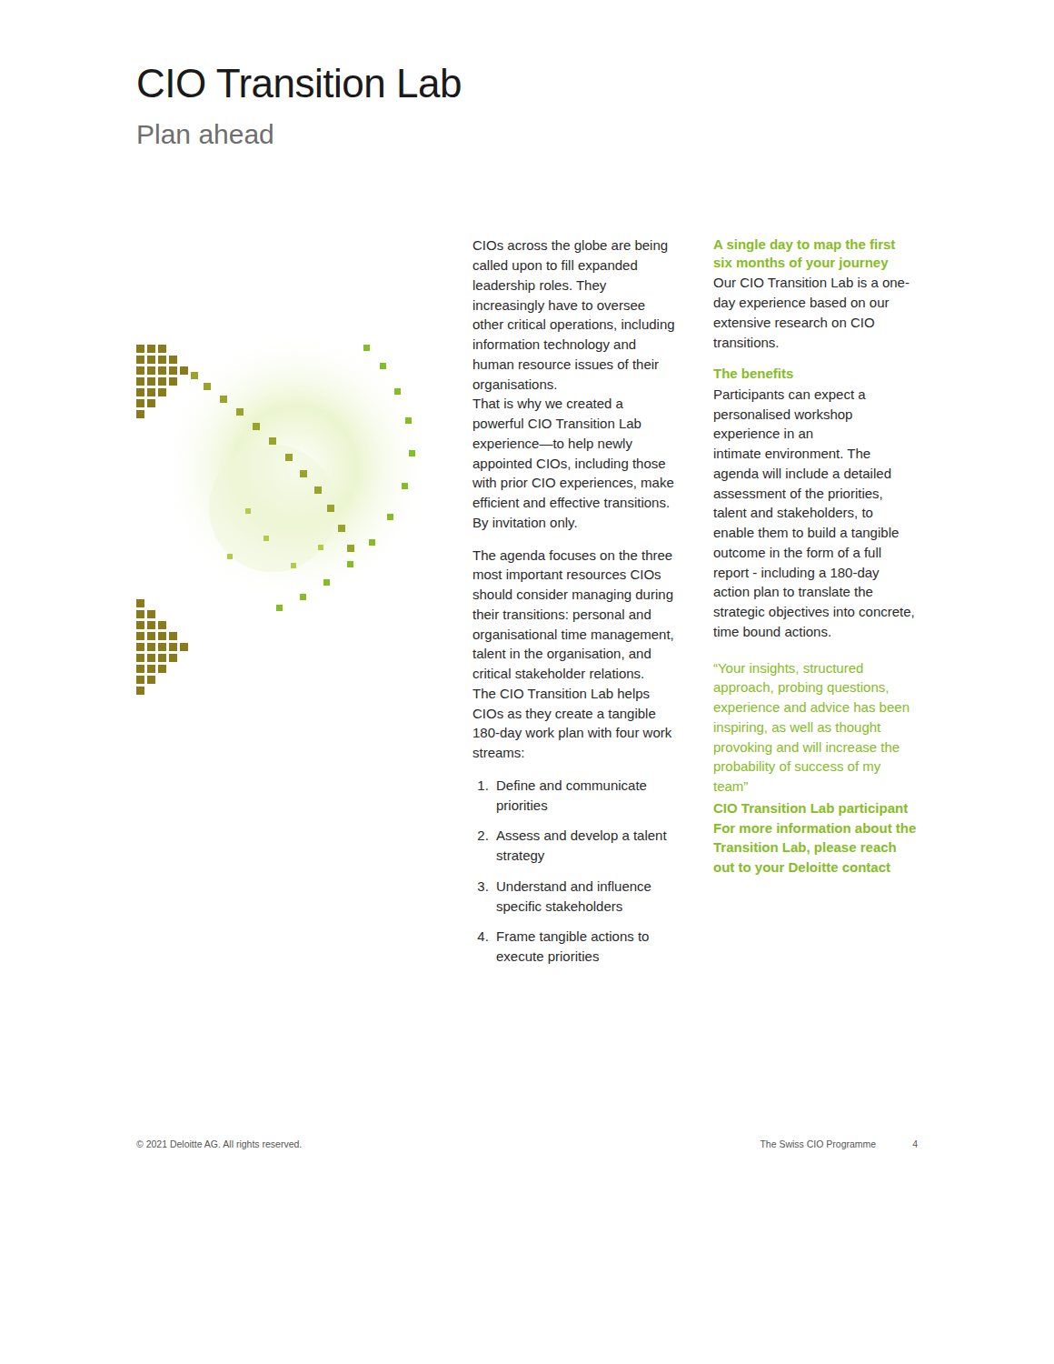CIO Transition Lab
Plan ahead
CIOs across the globe are being called upon to fill expanded leadership roles. They increasingly have to oversee other critical operations, including information technology and human resource issues of their organisations.
That is why we created a powerful CIO Transition Lab experience—to help newly appointed CIOs, including those with prior CIO experiences, make efficient and effective transitions. By invitation only.
The agenda focuses on the three most important resources CIOs should consider managing during their transitions: personal and organisational time management, talent in the organisation, and critical stakeholder relations.
The CIO Transition Lab helps CIOs as they create a tangible 180-day work plan with four work streams:
Define and communicate priorities
Assess and develop a talent strategy
Understand and influence specific stakeholders
Frame tangible actions to execute priorities
A single day to map the first six months of your journey
Our CIO Transition Lab is a one-day experience based on our extensive research on CIO transitions.
The benefits
Participants can expect a personalised workshop experience in an
intimate environment. The agenda will include a detailed assessment of the priorities, talent and stakeholders, to enable them to build a tangible outcome in the form of a full report - including a 180-day action plan to translate the strategic objectives into concrete, time bound actions.
“Your insights, structured approach, probing questions, experience and advice has been inspiring, as well as thought provoking and will increase the probability of success of my team”
CIO Transition Lab participant
For more information about the Transition Lab, please reach out to your Deloitte contact
© 2021 Deloitte AG. All rights reserved.
The Swiss CIO Programme 4